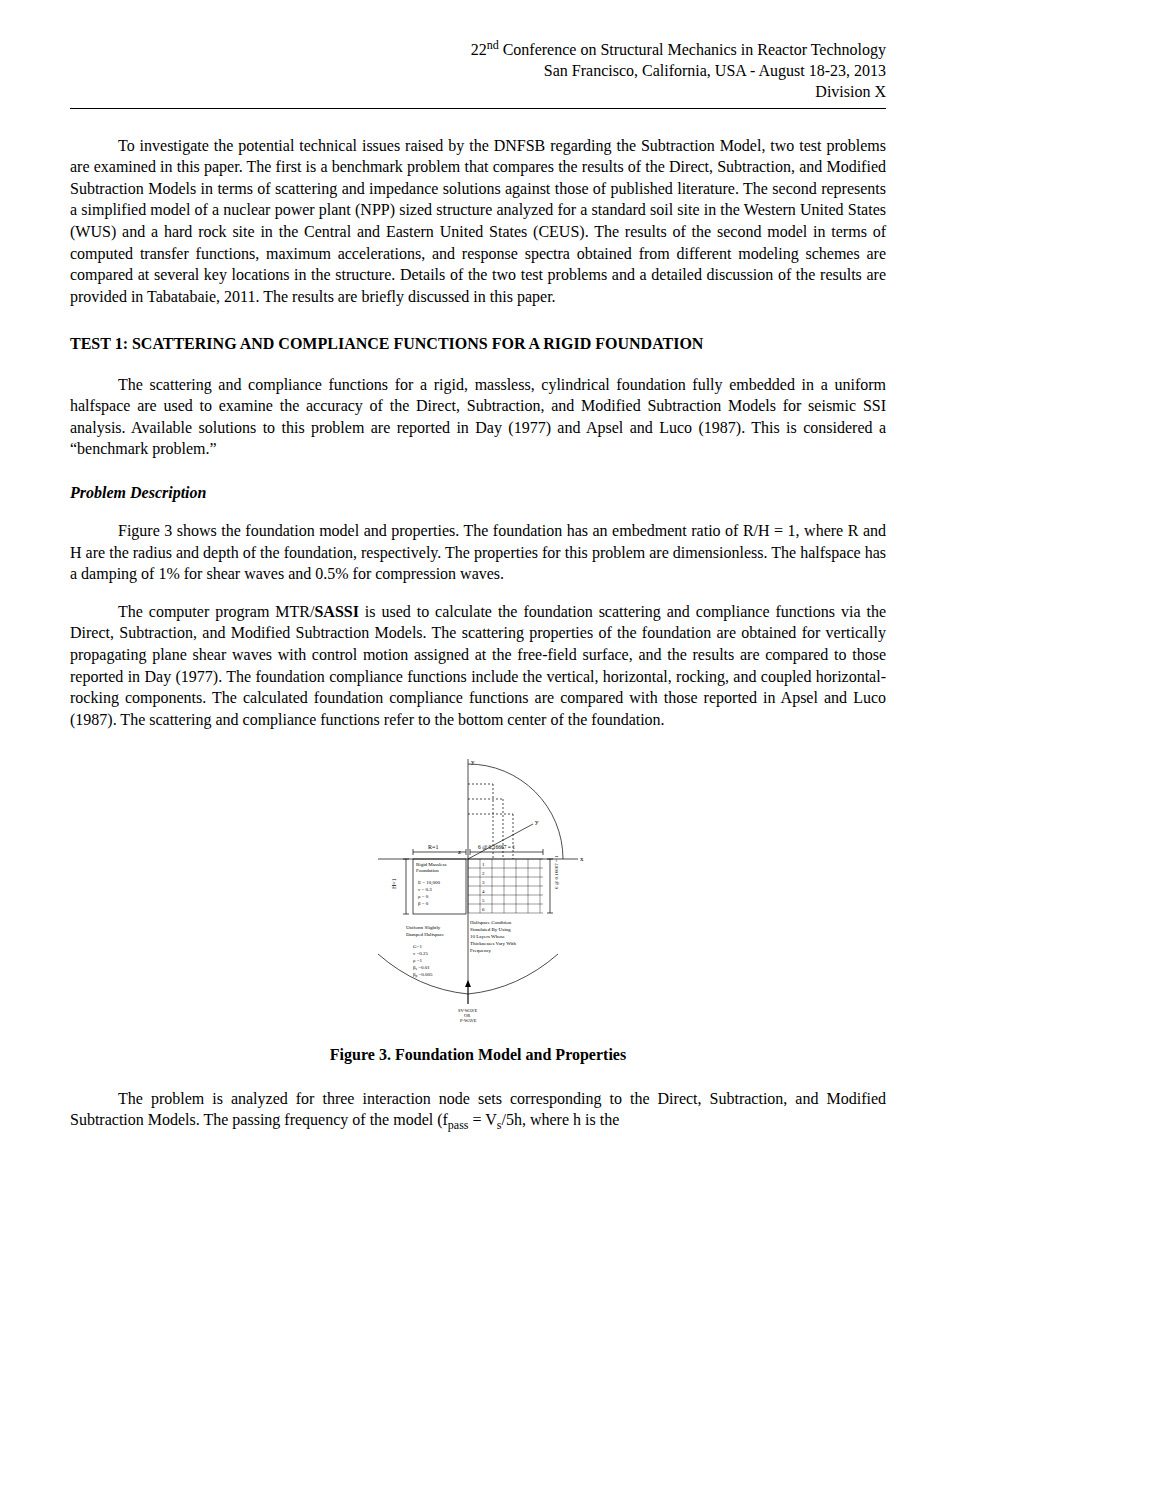22nd Conference on Structural Mechanics in Reactor Technology San Francisco, California, USA - August 18-23, 2013 Division X
To investigate the potential technical issues raised by the DNFSB regarding the Subtraction Model, two test problems are examined in this paper. The first is a benchmark problem that compares the results of the Direct, Subtraction, and Modified Subtraction Models in terms of scattering and impedance solutions against those of published literature. The second represents a simplified model of a nuclear power plant (NPP) sized structure analyzed for a standard soil site in the Western United States (WUS) and a hard rock site in the Central and Eastern United States (CEUS). The results of the second model in terms of computed transfer functions, maximum accelerations, and response spectra obtained from different modeling schemes are compared at several key locations in the structure. Details of the two test problems and a detailed discussion of the results are provided in Tabatabaie, 2011. The results are briefly discussed in this paper.
Test 1: Scattering and Compliance Functions for a Rigid Foundation
The scattering and compliance functions for a rigid, massless, cylindrical foundation fully embedded in a uniform halfspace are used to examine the accuracy of the Direct, Subtraction, and Modified Subtraction Models for seismic SSI analysis. Available solutions to this problem are reported in Day (1977) and Apsel and Luco (1987). This is considered a “benchmark problem.”
Problem Description
Figure 3 shows the foundation model and properties. The foundation has an embedment ratio of R/H = 1, where R and H are the radius and depth of the foundation, respectively. The properties for this problem are dimensionless. The halfspace has a damping of 1% for shear waves and 0.5% for compression waves.
The computer program MTR/SASSI is used to calculate the foundation scattering and compliance functions via the Direct, Subtraction, and Modified Subtraction Models. The scattering properties of the foundation are obtained for vertically propagating plane shear waves with control motion assigned at the free-field surface, and the results are compared to those reported in Day (1977). The foundation compliance functions include the vertical, horizontal, rocking, and coupled horizontal-rocking components. The calculated foundation compliance functions are compared with those reported in Apsel and Luco (1987). The scattering and compliance functions refer to the bottom center of the foundation.
y x z y R=1 6 @ 0.16667 = 1 H=1 Rigid Massless Foundation E = 10,000 ν = 0.3 ρ = 0 β = 0 1 2 3 4 5 6 6 @ 0.16667 = 1 Halfspace Condition Simulated By Using 10 Layers Whose Thicknesses Vary With Frequency Uniform Slightly Damped Halfspace G=1 ν =0.25 ρ =1 βs =0.01 βp =0.005 SV-WAVE OR P-WAVE
Figure 3. Foundation Model and Properties
The problem is analyzed for three interaction node sets corresponding to the Direct, Subtraction, and Modified Subtraction Models. The passing frequency of the model (fpass = Vs/5h, where h is the